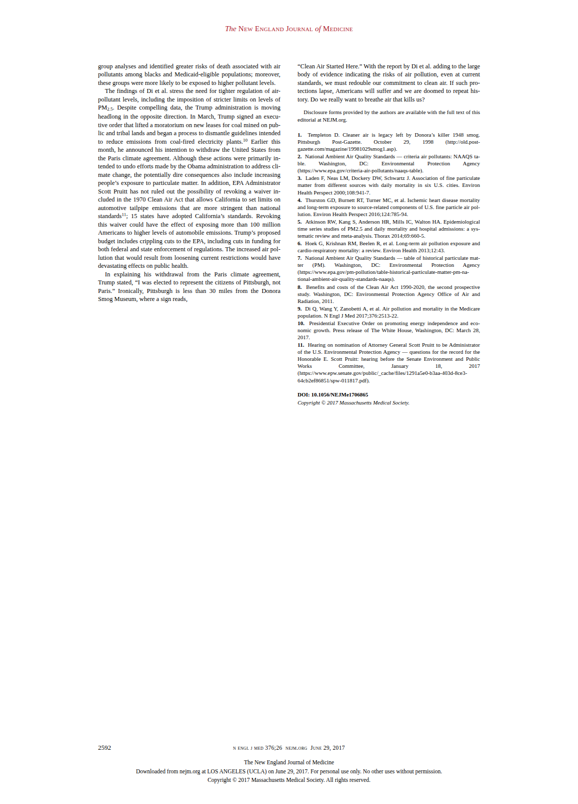The New England Journal of Medicine
group analyses and identified greater risks of death associated with air pollutants among blacks and Medicaid-eligible populations; moreover, these groups were more likely to be exposed to higher pollutant levels.
The findings of Di et al. stress the need for tighter regulation of air-pollutant levels, including the imposition of stricter limits on levels of PM2.5. Despite compelling data, the Trump administration is moving headlong in the opposite direction. In March, Trump signed an executive order that lifted a moratorium on new leases for coal mined on public and tribal lands and began a process to dismantle guidelines intended to reduce emissions from coal-fired electricity plants.10 Earlier this month, he announced his intention to withdraw the United States from the Paris climate agreement. Although these actions were primarily intended to undo efforts made by the Obama administration to address climate change, the potentially dire consequences also include increasing people’s exposure to particulate matter. In addition, EPA Administrator Scott Pruitt has not ruled out the possibility of revoking a waiver included in the 1970 Clean Air Act that allows California to set limits on automotive tailpipe emissions that are more stringent than national standards11; 15 states have adopted California’s standards. Revoking this waiver could have the effect of exposing more than 100 million Americans to higher levels of automobile emissions. Trump’s proposed budget includes crippling cuts to the EPA, including cuts in funding for both federal and state enforcement of regulations. The increased air pollution that would result from loosening current restrictions would have devastating effects on public health.
In explaining his withdrawal from the Paris climate agreement, Trump stated, “I was elected to represent the citizens of Pittsburgh, not Paris.” Ironically, Pittsburgh is less than 30 miles from the Donora Smog Museum, where a sign reads,
“Clean Air Started Here.” With the report by Di et al. adding to the large body of evidence indicating the risks of air pollution, even at current standards, we must redouble our commitment to clean air. If such protections lapse, Americans will suffer and we are doomed to repeat history. Do we really want to breathe air that kills us?
Disclosure forms provided by the authors are available with the full text of this editorial at NEJM.org.
1. Templeton D. Cleaner air is legacy left by Donora’s killer 1948 smog. Pittsburgh Post-Gazette. October 29, 1998 (http://old.post-gazette.com/magazine/19981029smog1.asp).
2. National Ambient Air Quality Standards — criteria air pollutants: NAAQS table. Washington, DC: Environmental Protection Agency (https://www.epa.gov/criteria-air-pollutants/naaqs-table).
3. Laden F, Neas LM, Dockery DW, Schwartz J. Association of fine particulate matter from different sources with daily mortality in six U.S. cities. Environ Health Perspect 2000;108:941-7.
4. Thurston GD, Burnett RT, Turner MC, et al. Ischemic heart disease mortality and long-term exposure to source-related components of U.S. fine particle air pollution. Environ Health Perspect 2016;124:785-94.
5. Atkinson RW, Kang S, Anderson HR, Mills IC, Walton HA. Epidemiological time series studies of PM2.5 and daily mortality and hospital admissions: a systematic review and meta-analysis. Thorax 2014;69:660-5.
6. Hoek G, Krishnan RM, Beelen R, et al. Long-term air pollution exposure and cardio-respiratory mortality: a review. Environ Health 2013;12:43.
7. National Ambient Air Quality Standards — table of historical particulate matter (PM). Washington, DC: Environmental Protection Agency (https://www.epa.gov/pm-pollution/table-historical-particulate-matter-pm-national-ambient-air-quality-standards-naaqs).
8. Benefits and costs of the Clean Air Act 1990-2020, the second prospective study. Washington, DC: Environmental Protection Agency Office of Air and Radiation, 2011.
9. Di Q, Wang Y, Zanobetti A, et al. Air pollution and mortality in the Medicare population. N Engl J Med 2017;376:2513-22.
10. Presidential Executive Order on promoting energy independence and economic growth. Press release of The White House, Washington, DC: March 28, 2017.
11. Hearing on nomination of Attorney General Scott Pruitt to be Administrator of the U.S. Environmental Protection Agency — questions for the record for the Honorable E. Scott Pruitt: hearing before the Senate Environment and Public Works Committee, January 18, 2017 (https://www.epw.senate.gov/public/_cache/files/1291a5e0-b3aa-403d-8ce3-64cb2ef86851/spw-011817.pdf).
DOI: 10.1056/NEJMe1706865
Copyright © 2017 Massachusetts Medical Society.
2592 n engl j med 376;26 nejm.org June 29, 2017
The New England Journal of Medicine
Downloaded from nejm.org at LOS ANGELES (UCLA) on June 29, 2017. For personal use only. No other uses without permission.
Copyright © 2017 Massachusetts Medical Society. All rights reserved.